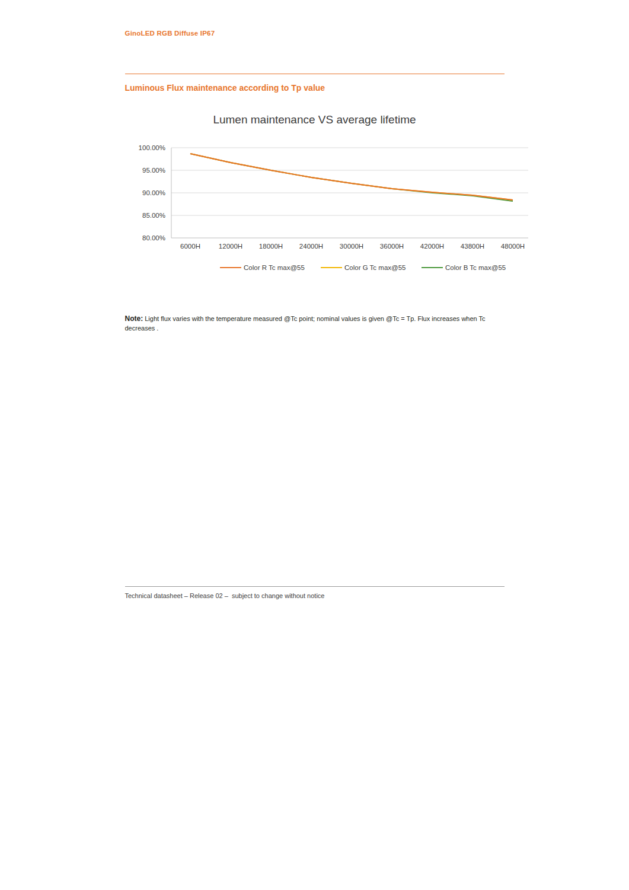GinoLED RGB Diffuse IP67
Luminous Flux maintenance according to Tp value
Lumen maintenance VS average lifetime
100.00% 95.00% 90.00% 85.00% 80.00% 6000H 12000H 18000H 24000H 30000H 36000H 42000H 43800H 48000H Color R Tc max@55 Color G Tc max@55 Color B Tc max@55
Note: Light flux varies with the temperature measured @Tc point; nominal values is given @Tc = Tp. Flux increases when Tc decreases .
Technical datasheet – Release 02 – subject to change without notice